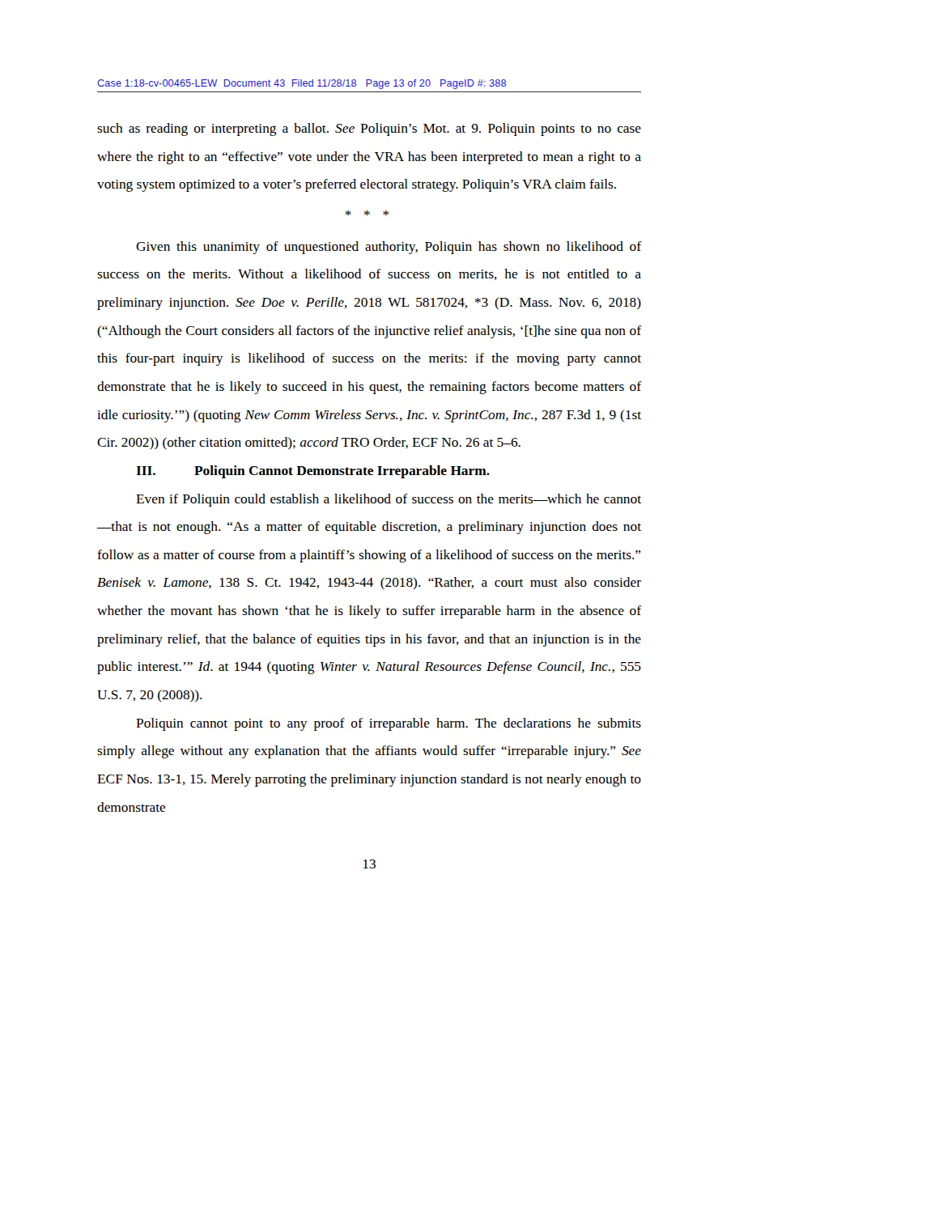Case 1:18-cv-00465-LEW Document 43 Filed 11/28/18 Page 13 of 20 PageID #: 388
such as reading or interpreting a ballot. See Poliquin’s Mot. at 9. Poliquin points to no case where the right to an “effective” vote under the VRA has been interpreted to mean a right to a voting system optimized to a voter’s preferred electoral strategy. Poliquin’s VRA claim fails.
* * *
Given this unanimity of unquestioned authority, Poliquin has shown no likelihood of success on the merits. Without a likelihood of success on merits, he is not entitled to a preliminary injunction. See Doe v. Perille, 2018 WL 5817024, *3 (D. Mass. Nov. 6, 2018) (“Although the Court considers all factors of the injunctive relief analysis, ‘[t]he sine qua non of this four-part inquiry is likelihood of success on the merits: if the moving party cannot demonstrate that he is likely to succeed in his quest, the remaining factors become matters of idle curiosity.’”) (quoting New Comm Wireless Servs., Inc. v. SprintCom, Inc., 287 F.3d 1, 9 (1st Cir. 2002)) (other citation omitted); accord TRO Order, ECF No. 26 at 5–6.
III. Poliquin Cannot Demonstrate Irreparable Harm.
Even if Poliquin could establish a likelihood of success on the merits—which he cannot—that is not enough. “As a matter of equitable discretion, a preliminary injunction does not follow as a matter of course from a plaintiff’s showing of a likelihood of success on the merits.” Benisek v. Lamone, 138 S. Ct. 1942, 1943-44 (2018). “Rather, a court must also consider whether the movant has shown ‘that he is likely to suffer irreparable harm in the absence of preliminary relief, that the balance of equities tips in his favor, and that an injunction is in the public interest.’” Id. at 1944 (quoting Winter v. Natural Resources Defense Council, Inc., 555 U.S. 7, 20 (2008)).
Poliquin cannot point to any proof of irreparable harm. The declarations he submits simply allege without any explanation that the affiants would suffer “irreparable injury.” See ECF Nos. 13-1, 15. Merely parroting the preliminary injunction standard is not nearly enough to demonstrate
13